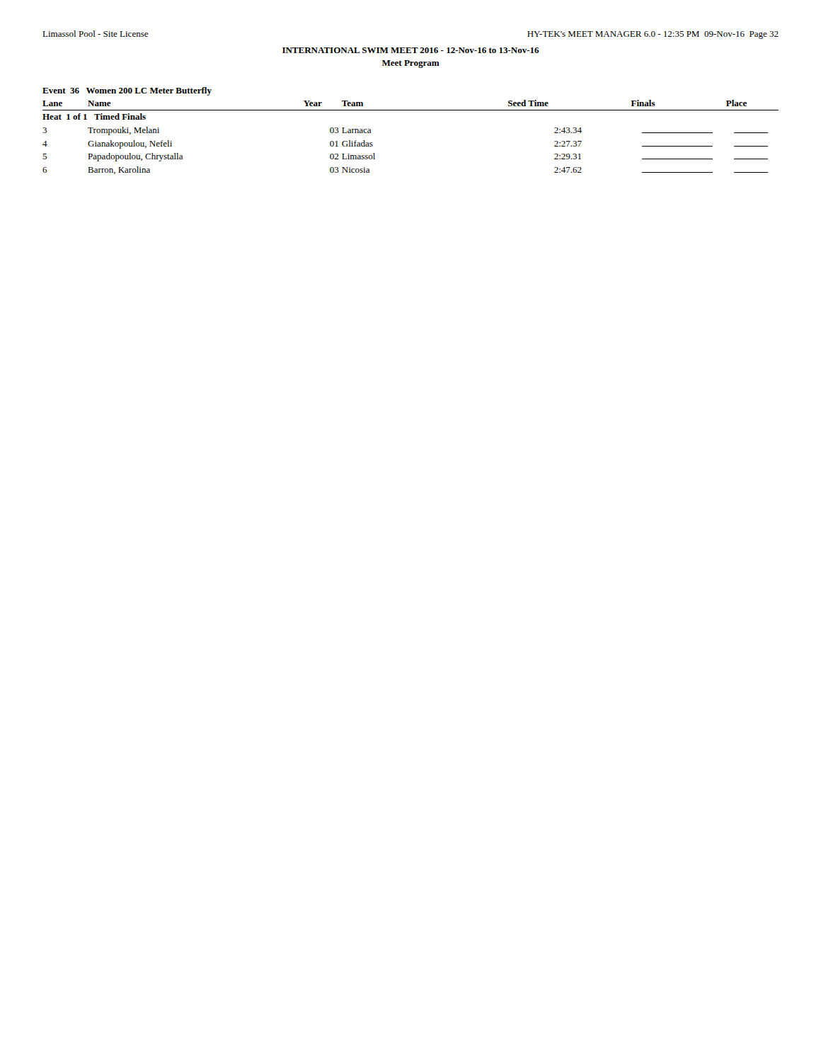Limassol Pool - Site License
HY-TEK's MEET MANAGER 6.0 - 12:35 PM 09-Nov-16 Page 32
INTERNATIONAL SWIM MEET 2016 - 12-Nov-16 to 13-Nov-16
Meet Program
Event 36 Women 200 LC Meter Butterfly
| Lane | Name | Year | Team | Seed Time | Finals | Place |
| --- | --- | --- | --- | --- | --- | --- |
| Heat 1 of 1 Timed Finals |
| 3 | Trompouki, Melani | 03 | Larnaca | 2:43.34 | | |
| 4 | Gianakopoulou, Nefeli | 01 | Glifadas | 2:27.37 | | |
| 5 | Papadopoulou, Chrystalla | 02 | Limassol | 2:29.31 | | |
| 6 | Barron, Karolina | 03 | Nicosia | 2:47.62 | | |